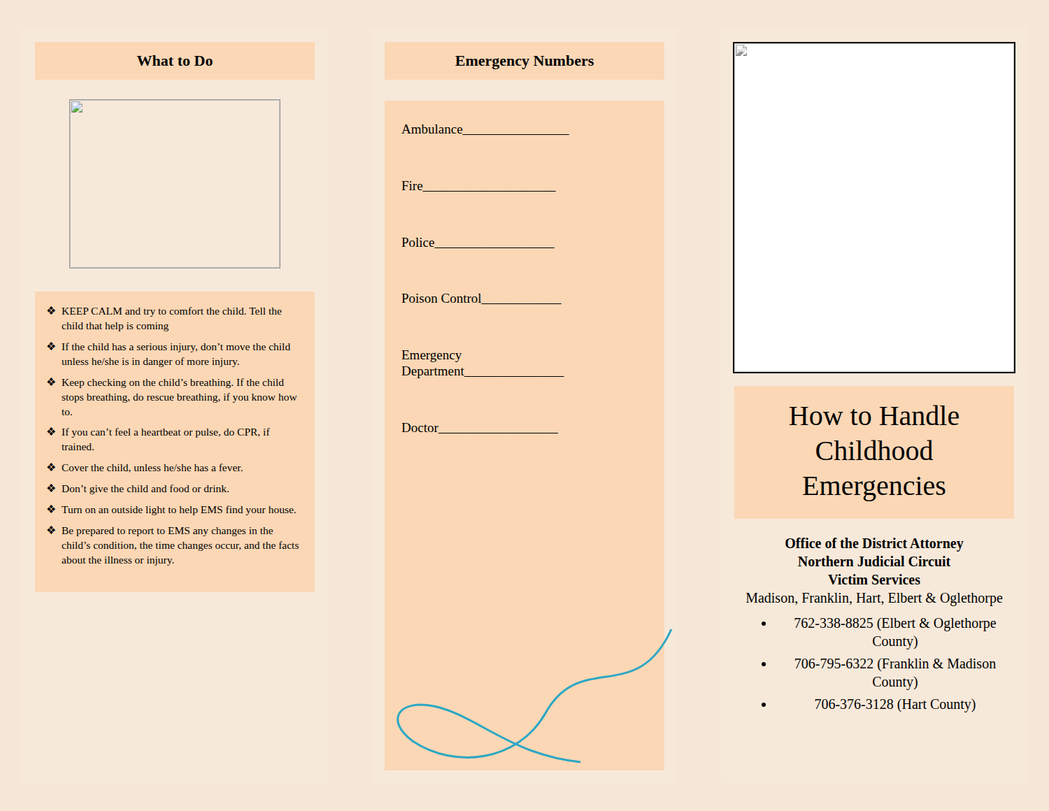What to Do
KEEP CALM and try to comfort the child. Tell the child that help is coming
If the child has a serious injury, don’t move the child unless he/she is in danger of more injury.
Keep checking on the child’s breathing. If the child stops breathing, do rescue breathing, if you know how to.
If you can’t feel a heartbeat or pulse, do CPR, if trained.
Cover the child, unless he/she has a fever.
Don’t give the child and food or drink.
Turn on an outside light to help EMS find your house.
Be prepared to report to EMS any changes in the child’s condition, the time changes occur, and the facts about the illness or injury.
Emergency Numbers
Ambulance________________
Fire____________________
Police__________________
Poison Control____________
Emergency
Department_______________
Doctor__________________
How to Handle
Childhood
Emergencies
Office of the District Attorney
Northern Judicial Circuit
Victim Services
Madison, Franklin, Hart, Elbert & Oglethorpe
762-338-8825 (Elbert & Oglethorpe County)
706-795-6322 (Franklin & Madison County)
706-376-3128 (Hart County)